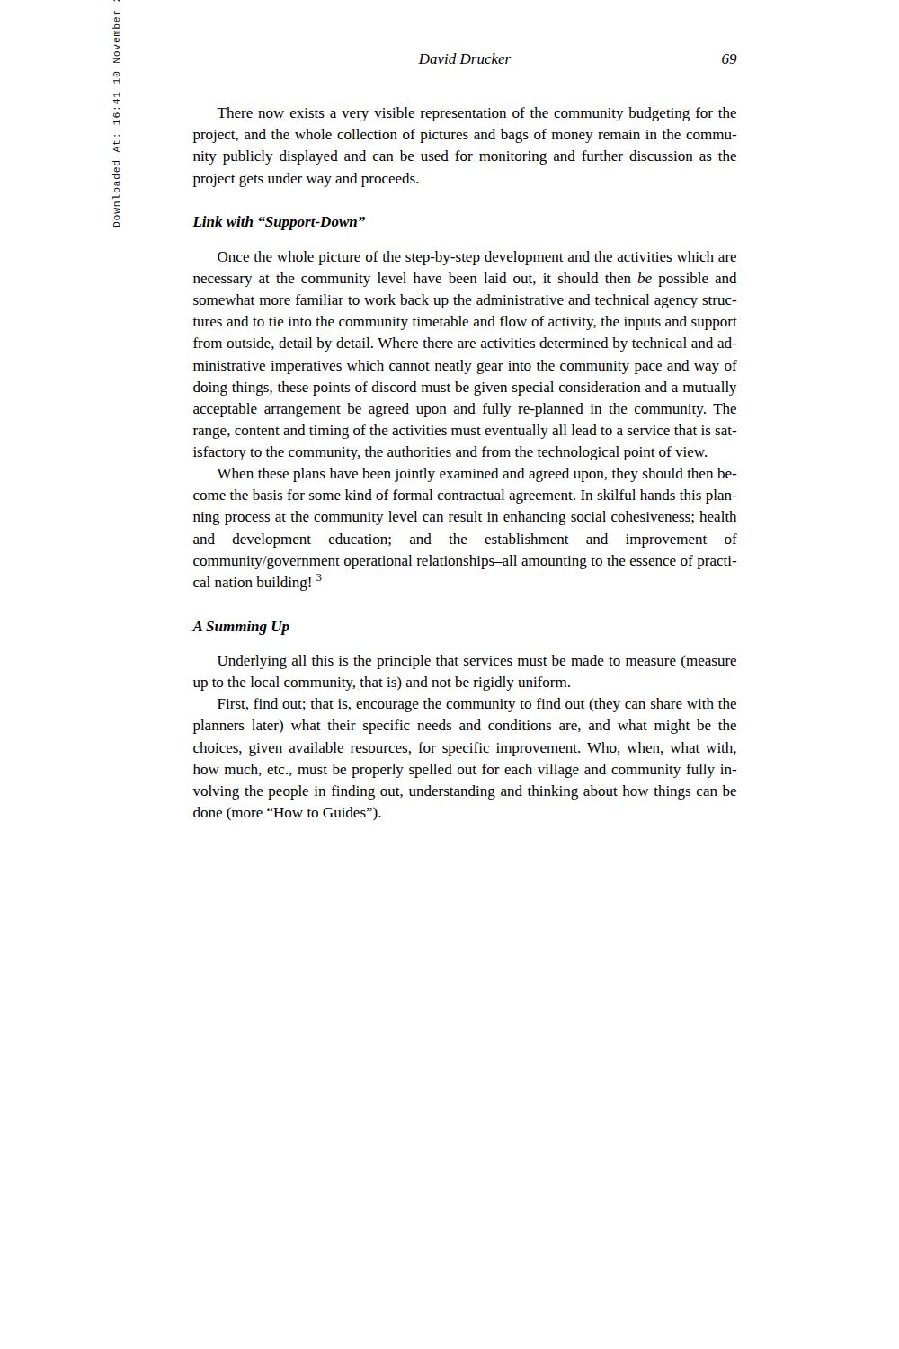Downloaded At: 16:41 10 November 2010
David Drucker 69
There now exists a very visible representation of the community budgeting for the project, and the whole collection of pictures and bags of money remain in the community publicly displayed and can be used for monitoring and further discussion as the project gets under way and proceeds.
Link with “Support-Down”
Once the whole picture of the step-by-step development and the activities which are necessary at the community level have been laid out, it should then be possible and somewhat more familiar to work back up the administrative and technical agency structures and to tie into the community timetable and flow of activity, the inputs and support from outside, detail by detail. Where there are activities determined by technical and administrative imperatives which cannot neatly gear into the community pace and way of doing things, these points of discord must be given special consideration and a mutually acceptable arrangement be agreed upon and fully re-planned in the community. The range, content and timing of the activities must eventually all lead to a service that is satisfactory to the community, the authorities and from the technological point of view.
When these plans have been jointly examined and agreed upon, they should then become the basis for some kind of formal contractual agreement. In skilful hands this planning process at the community level can result in enhancing social cohesiveness; health and development education; and the establishment and improvement of community/government operational relationships–all amounting to the essence of practical nation building! 3
A Summing Up
Underlying all this is the principle that services must be made to measure (measure up to the local community, that is) and not be rigidly uniform.
First, find out; that is, encourage the community to find out (they can share with the planners later) what their specific needs and conditions are, and what might be the choices, given available resources, for specific improvement. Who, when, what with, how much, etc., must be properly spelled out for each village and community fully involving the people in finding out, understanding and thinking about how things can be done (more “How to Guides”).